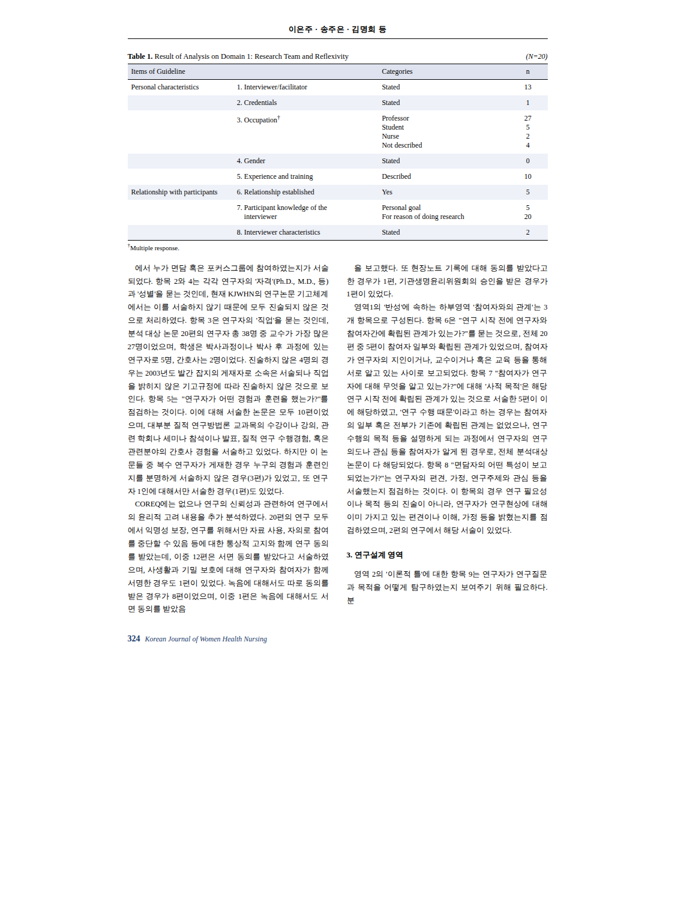이은주 · 송주은 · 김명희 등
Table 1. Result of Analysis on Domain 1: Research Team and Reflexivity (N=20)
| Items of Guideline | | Categories | n |
| --- | --- | --- | --- |
| Personal characteristics | 1. Interviewer/facilitator | Stated | 13 |
| | 2. Credentials | Stated | 1 |
| | 3. Occupation † | Professor Student Nurse Not described | 27 5 2 4 |
| | 4. Gender | Stated | 0 |
| | 5. Experience and training | Described | 10 |
| Relationship with participants | 6. Relationship established | Yes | 5 |
| | 7. Participant knowledge of the interviewer | Personal goal For reason of doing research | 5 20 |
| | 8. Interviewer characteristics | Stated | 2 |
†Multiple response.
에서 누가 면담 혹은 포커스그룹에 참여하였는지가 서술되었다. 항목 2와 4는 각각 연구자의 '자격'(Ph.D., M.D., 등)과 '성별'을 묻는 것인데, 현재 KJWHN의 연구논문 기고체계에서는 이를 서술하지 않기 때문에 모두 진술되지 않은 것으로 처리하였다. 항목 3은 연구자의 '직업'을 묻는 것인데, 분석 대상 논문 20편의 연구자 총 38명 중 교수가 가장 많은 27명이었으며, 학생은 박사과정이나 박사 후 과정에 있는 연구자로 5명, 간호사는 2명이었다. 진술하지 않은 4명의 경우는 2003년도 발간 잡지의 게재자로 소속은 서술되나 직업을 밝히지 않은 기고규정에 따라 진술하지 않은 것으로 보인다. 항목 5는 "연구자가 어떤 경험과 훈련을 했는가?"를 점검하는 것이다. 이에 대해 서술한 논문은 모두 10편이었으며, 대부분 질적 연구방법론 교과목의 수강이나 강의, 관련 학회나 세미나 참석이나 발표, 질적 연구 수행경험, 혹은 관련분야의 간호사 경험을 서술하고 있었다. 하지만 이 논문들 중 복수 연구자가 게재한 경우 누구의 경험과 훈련인지를 분명하게 서술하지 않은 경우(3편)가 있었고, 또 연구자 1인에 대해서만 서술한 경우(1편)도 있었다.
COREQ에는 없으나 연구의 신뢰성과 관련하여 연구에서의 윤리적 고려 내용을 추가 분석하였다. 20편의 연구 모두에서 익명성 보장, 연구를 위해서만 자료 사용, 자의로 참여를 중단할 수 있음 등에 대한 통상적 고지와 함께 연구 동의를 받았는데, 이중 12편은 서면 동의를 받았다고 서술하였으며, 사생활과 기밀 보호에 대해 연구자와 참여자가 함께 서명한 경우도 1편이 있었다. 녹음에 대해서도 따로 동의를 받은 경우가 8편이었으며, 이중 1편은 녹음에 대해서도 서면 동의를 받았음
을 보고했다. 또 현장노트 기록에 대해 동의를 받았다고 한 경우가 1편, 기관생명윤리위원회의 승인을 받은 경우가 1편이 있었다.
영역1의 '반성'에 속하는 하부영역 '참여자와의 관계'는 3개 항목으로 구성된다. 항목 6은 "연구 시작 전에 연구자와 참여자간에 확립된 관계가 있는가?"를 묻는 것으로, 전체 20편 중 5편이 참여자 일부와 확립된 관계가 있었으며, 참여자가 연구자의 지인이거나, 교수이거나 혹은 교육 등을 통해 서로 알고 있는 사이로 보고되었다. 항목 7 "참여자가 연구자에 대해 무엇을 알고 있는가?"에 대해 '사적 목적'은 해당 연구 시작 전에 확립된 관계가 있는 것으로 서술한 5편이 이에 해당하였고, '연구 수행 때문'이라고 하는 경우는 참여자의 일부 혹은 전부가 기존에 확립된 관계는 없었으나, 연구수행의 목적 등을 설명하게 되는 과정에서 연구자의 연구 의도나 관심 등을 참여자가 알게 된 경우로, 전체 분석대상논문이 다 해당되었다. 항목 8 "면담자의 어떤 특성이 보고되었는가?"는 연구자의 편견, 가정, 연구주제와 관심 등을 서술했는지 점검하는 것이다. 이 항목의 경우 연구 필요성이나 목적 등의 진술이 아니라, 연구자가 연구현상에 대해 이미 가지고 있는 편견이나 이해, 가정 등을 밝혔는지를 점검하였으며, 2편의 연구에서 해당 서술이 있었다.
3. 연구설계 영역
영역 2의 '이론적 틀'에 대한 항목 9는 연구자가 연구질문과 목적을 어떻게 탐구하였는지 보여주기 위해 필요하다. 분
324 Korean Journal of Women Health Nursing